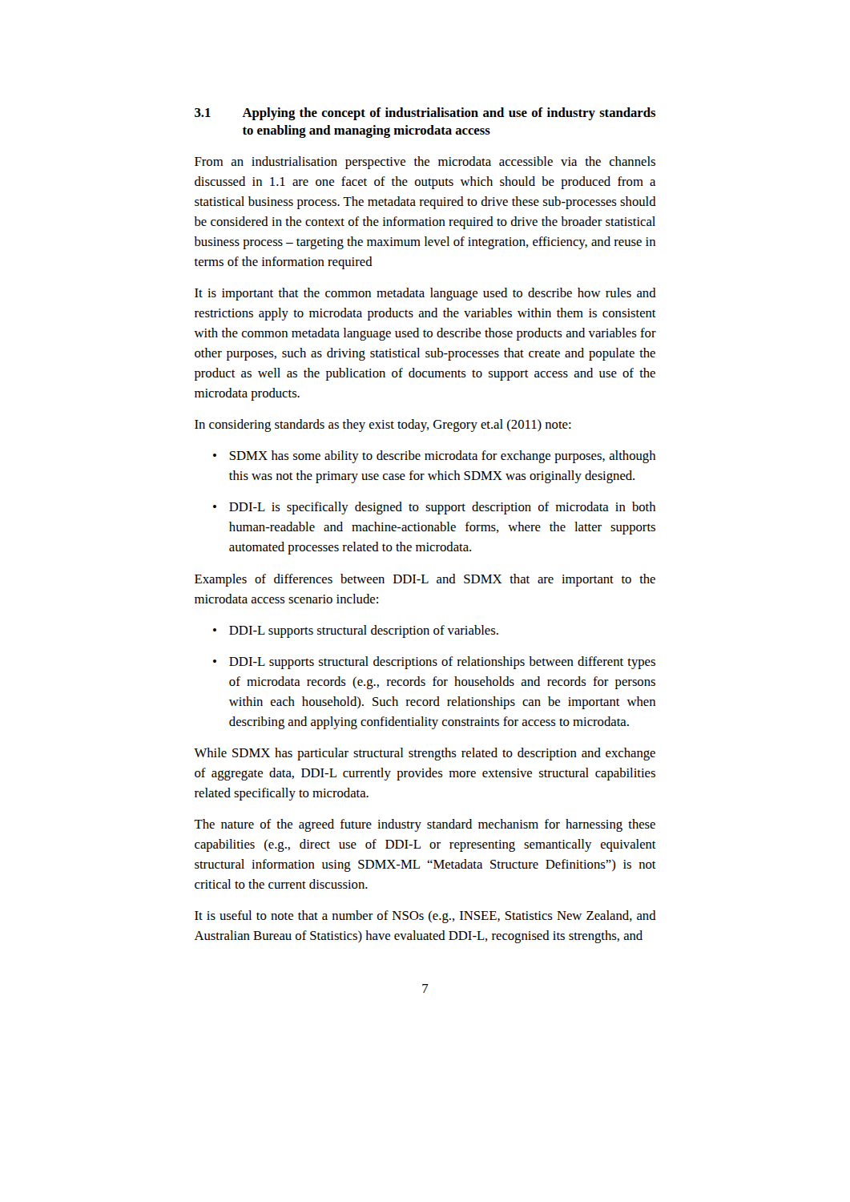3.1 Applying the concept of industrialisation and use of industry standards to enabling and managing microdata access
From an industrialisation perspective the microdata accessible via the channels discussed in 1.1 are one facet of the outputs which should be produced from a statistical business process. The metadata required to drive these sub-processes should be considered in the context of the information required to drive the broader statistical business process – targeting the maximum level of integration, efficiency, and reuse in terms of the information required
It is important that the common metadata language used to describe how rules and restrictions apply to microdata products and the variables within them is consistent with the common metadata language used to describe those products and variables for other purposes, such as driving statistical sub-processes that create and populate the product as well as the publication of documents to support access and use of the microdata products.
In considering standards as they exist today, Gregory et.al (2011) note:
SDMX has some ability to describe microdata for exchange purposes, although this was not the primary use case for which SDMX was originally designed.
DDI-L is specifically designed to support description of microdata in both human-readable and machine-actionable forms, where the latter supports automated processes related to the microdata.
Examples of differences between DDI-L and SDMX that are important to the microdata access scenario include:
DDI-L supports structural description of variables.
DDI-L supports structural descriptions of relationships between different types of microdata records (e.g., records for households and records for persons within each household). Such record relationships can be important when describing and applying confidentiality constraints for access to microdata.
While SDMX has particular structural strengths related to description and exchange of aggregate data, DDI-L currently provides more extensive structural capabilities related specifically to microdata.
The nature of the agreed future industry standard mechanism for harnessing these capabilities (e.g., direct use of DDI-L or representing semantically equivalent structural information using SDMX-ML “Metadata Structure Definitions”) is not critical to the current discussion.
It is useful to note that a number of NSOs (e.g., INSEE, Statistics New Zealand, and Australian Bureau of Statistics) have evaluated DDI-L, recognised its strengths, and
7